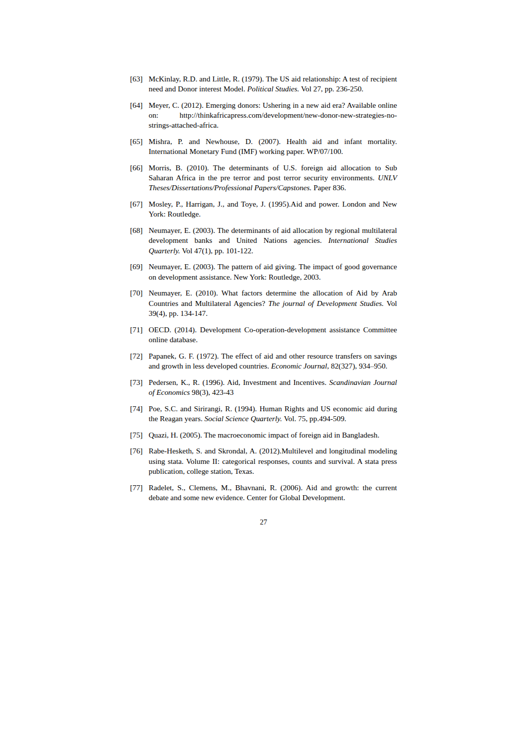[63] McKinlay, R.D. and Little, R. (1979). The US aid relationship: A test of recipient need and Donor interest Model. Political Studies. Vol 27, pp. 236-250.
[64] Meyer, C. (2012). Emerging donors: Ushering in a new aid era? Available online on: http://thinkafricapress.com/development/new-donor-new-strategies-no-strings-attached-africa.
[65] Mishra, P. and Newhouse, D. (2007). Health aid and infant mortality. International Monetary Fund (IMF) working paper. WP/07/100.
[66] Morris, B. (2010). The determinants of U.S. foreign aid allocation to Sub Saharan Africa in the pre terror and post terror security environments. UNLV Theses/Dissertations/Professional Papers/Capstones. Paper 836.
[67] Mosley, P., Harrigan, J., and Toye, J. (1995).Aid and power. London and New York: Routledge.
[68] Neumayer, E. (2003). The determinants of aid allocation by regional multilateral development banks and United Nations agencies. International Studies Quarterly. Vol 47(1), pp. 101-122.
[69] Neumayer, E. (2003). The pattern of aid giving. The impact of good governance on development assistance. New York: Routledge, 2003.
[70] Neumayer, E. (2010). What factors determine the allocation of Aid by Arab Countries and Multilateral Agencies? The journal of Development Studies. Vol 39(4), pp. 134-147.
[71] OECD. (2014). Development Co-operation-development assistance Committee online database.
[72] Papanek, G. F. (1972). The effect of aid and other resource transfers on savings and growth in less developed countries. Economic Journal, 82(327), 934–950.
[73] Pedersen, K., R. (1996). Aid, Investment and Incentives. Scandinavian Journal of Economics 98(3), 423-43
[74] Poe, S.C. and Sirirangi, R. (1994). Human Rights and US economic aid during the Reagan years. Social Science Quarterly. Vol. 75, pp.494-509.
[75] Quazi, H. (2005). The macroeconomic impact of foreign aid in Bangladesh.
[76] Rabe-Hesketh, S. and Skrondal, A. (2012).Multilevel and longitudinal modeling using stata. Volume II: categorical responses, counts and survival. A stata press publication, college station, Texas.
[77] Radelet, S., Clemens, M., Bhavnani, R. (2006). Aid and growth: the current debate and some new evidence. Center for Global Development.
27